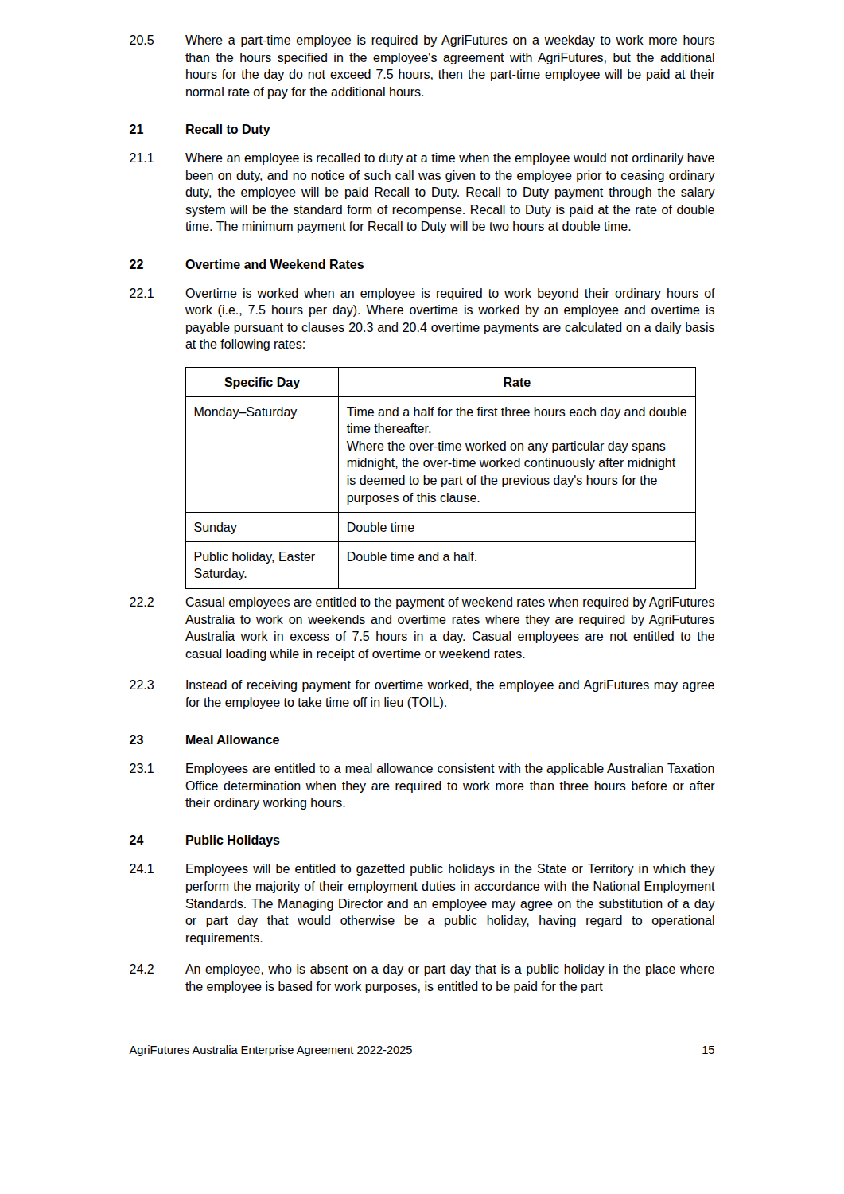20.5
Where a part-time employee is required by AgriFutures on a weekday to work more hours than the hours specified in the employee's agreement with AgriFutures, but the additional hours for the day do not exceed 7.5 hours, then the part-time employee will be paid at their normal rate of pay for the additional hours.
21 Recall to Duty
21.1
Where an employee is recalled to duty at a time when the employee would not ordinarily have been on duty, and no notice of such call was given to the employee prior to ceasing ordinary duty, the employee will be paid Recall to Duty. Recall to Duty payment through the salary system will be the standard form of recompense. Recall to Duty is paid at the rate of double time. The minimum payment for Recall to Duty will be two hours at double time.
22 Overtime and Weekend Rates
22.1
Overtime is worked when an employee is required to work beyond their ordinary hours of work (i.e., 7.5 hours per day). Where overtime is worked by an employee and overtime is payable pursuant to clauses 20.3 and 20.4 overtime payments are calculated on a daily basis at the following rates:
| Specific Day | Rate |
| --- | --- |
| Monday–Saturday | Time and a half for the first three hours each day and double time thereafter. Where the over-time worked on any particular day spans midnight, the over-time worked continuously after midnight is deemed to be part of the previous day's hours for the purposes of this clause. |
| Sunday | Double time |
| Public holiday, Easter Saturday. | Double time and a half. |
22.2
Casual employees are entitled to the payment of weekend rates when required by AgriFutures Australia to work on weekends and overtime rates where they are required by AgriFutures Australia work in excess of 7.5 hours in a day. Casual employees are not entitled to the casual loading while in receipt of overtime or weekend rates.
22.3
Instead of receiving payment for overtime worked, the employee and AgriFutures may agree for the employee to take time off in lieu (TOIL).
23 Meal Allowance
23.1
Employees are entitled to a meal allowance consistent with the applicable Australian Taxation Office determination when they are required to work more than three hours before or after their ordinary working hours.
24 Public Holidays
24.1
Employees will be entitled to gazetted public holidays in the State or Territory in which they perform the majority of their employment duties in accordance with the National Employment Standards. The Managing Director and an employee may agree on the substitution of a day or part day that would otherwise be a public holiday, having regard to operational requirements.
24.2
An employee, who is absent on a day or part day that is a public holiday in the place where the employee is based for work purposes, is entitled to be paid for the part
AgriFutures Australia Enterprise Agreement 2022-2025 15